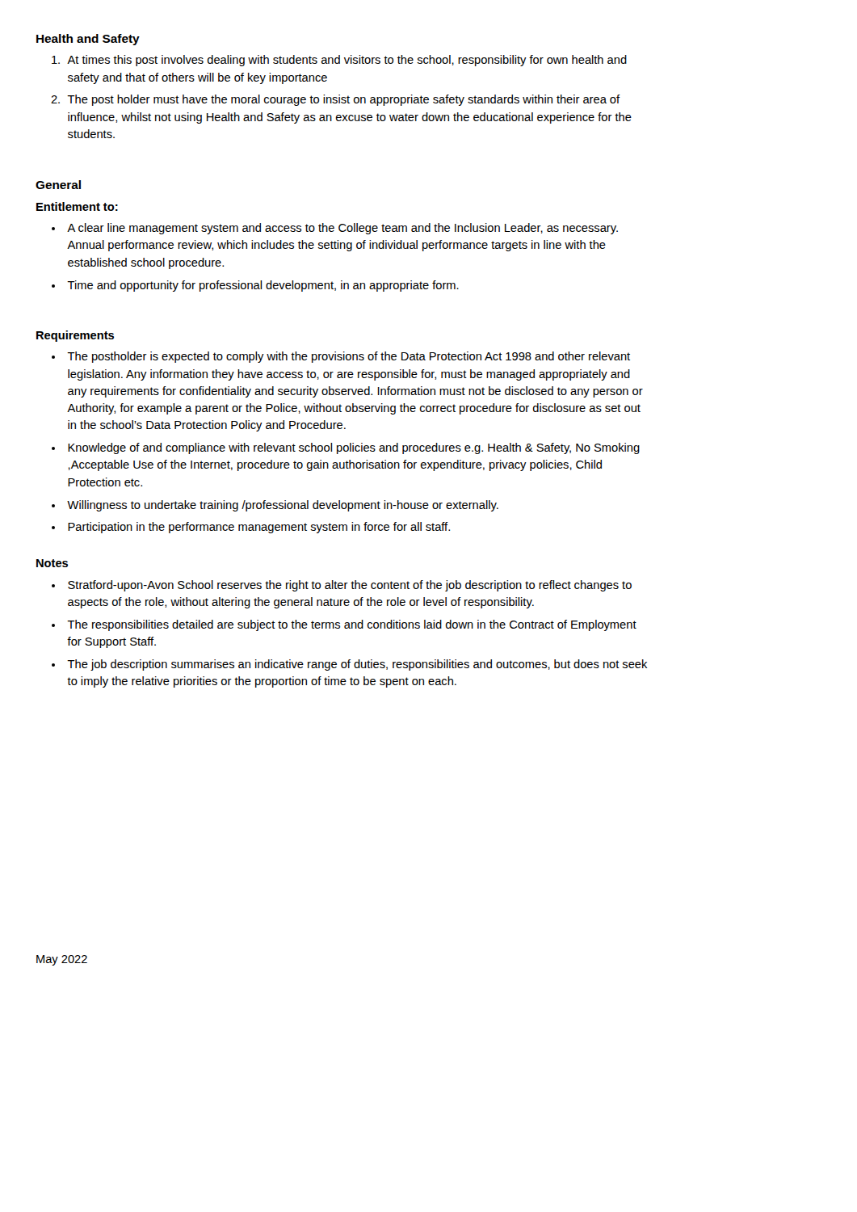Health and Safety
At times this post involves dealing with students and visitors to the school, responsibility for own health and safety and that of others will be of key importance
The post holder must have the moral courage to insist on appropriate safety standards within their area of influence, whilst not using Health and Safety as an excuse to water down the educational experience for the students.
General
Entitlement to:
A clear line management system and access to the College team and the Inclusion Leader, as necessary. Annual performance review, which includes the setting of individual performance targets in line with the established school procedure.
Time and opportunity for professional development, in an appropriate form.
Requirements
The postholder is expected to comply with the provisions of the Data Protection Act 1998 and other relevant legislation. Any information they have access to, or are responsible for, must be managed appropriately and any requirements for confidentiality and security observed. Information must not be disclosed to any person or Authority, for example a parent or the Police, without observing the correct procedure for disclosure as set out in the school’s Data Protection Policy and Procedure.
Knowledge of and compliance with relevant school policies and procedures e.g. Health & Safety, No Smoking ,Acceptable Use of the Internet, procedure to gain authorisation for expenditure, privacy policies, Child Protection etc.
Willingness to undertake training /professional development in-house or externally.
Participation in the performance management system in force for all staff.
Notes
Stratford-upon-Avon School reserves the right to alter the content of the job description to reflect changes to aspects of the role, without altering the general nature of the role or level of responsibility.
The responsibilities detailed are subject to the terms and conditions laid down in the Contract of Employment for Support Staff.
The job description summarises an indicative range of duties, responsibilities and outcomes, but does not seek to imply the relative priorities or the proportion of time to be spent on each.
May 2022